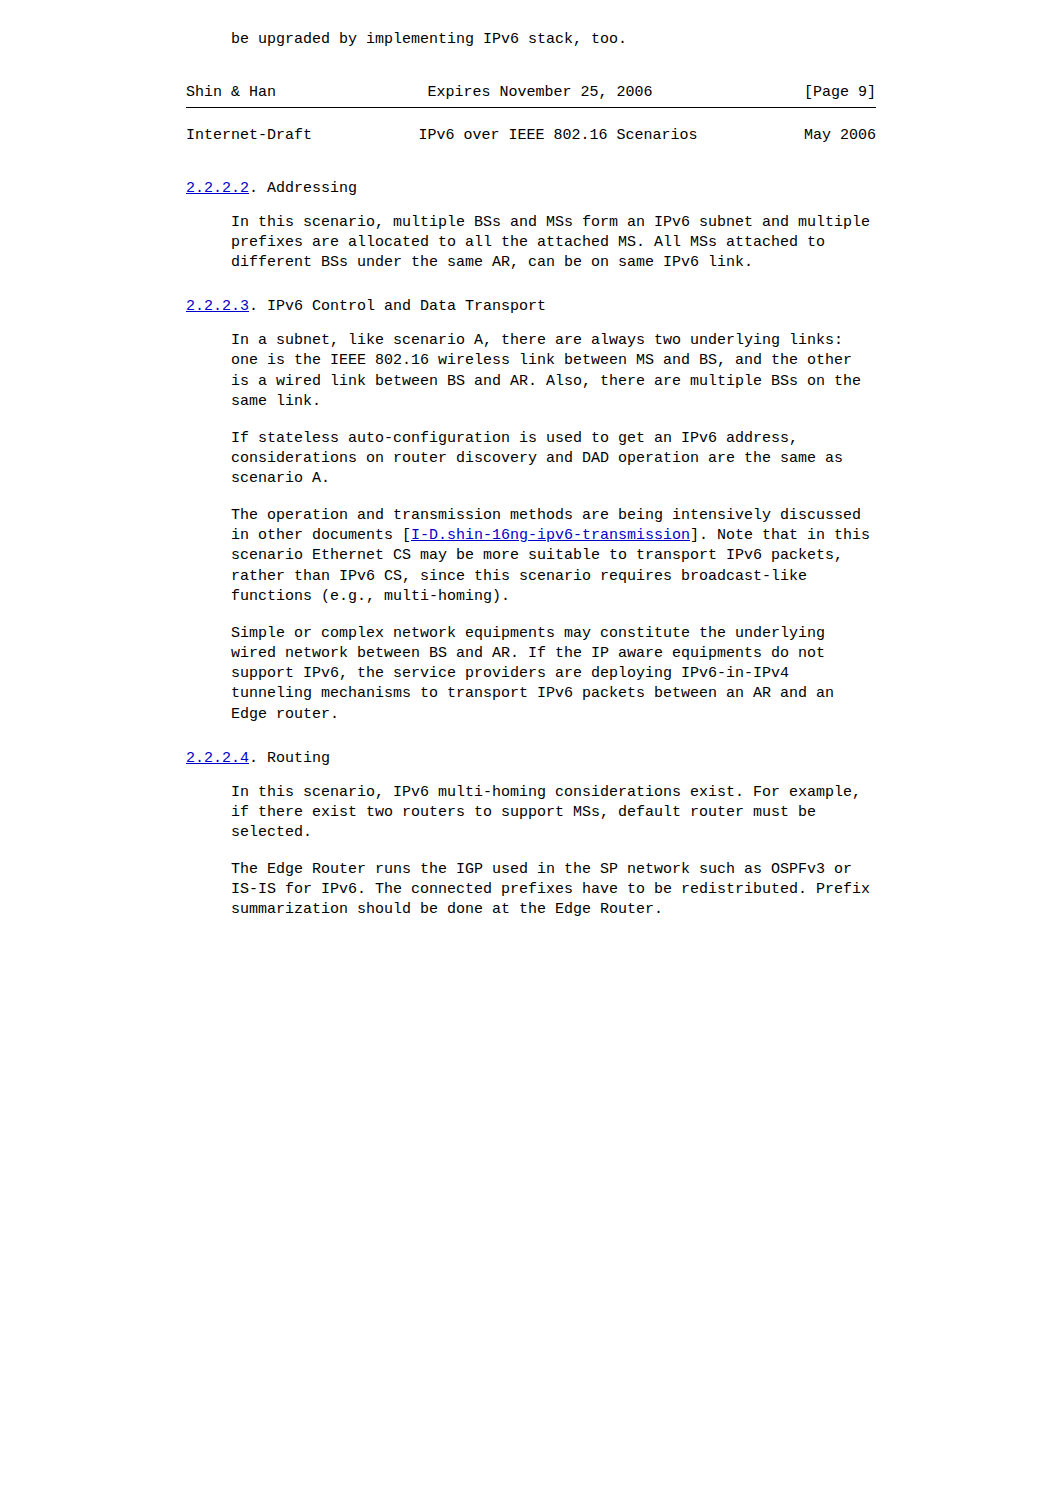be upgraded by implementing IPv6 stack, too.
Shin & Han Expires November 25, 2006 [Page 9]
Internet-Draft IPv6 over IEEE 802.16 Scenarios May 2006
2.2.2.2. Addressing
In this scenario, multiple BSs and MSs form an IPv6 subnet and multiple prefixes are allocated to all the attached MS. All MSs attached to different BSs under the same AR, can be on same IPv6 link.
2.2.2.3. IPv6 Control and Data Transport
In a subnet, like scenario A, there are always two underlying links: one is the IEEE 802.16 wireless link between MS and BS, and the other is a wired link between BS and AR. Also, there are multiple BSs on the same link.
If stateless auto-configuration is used to get an IPv6 address, considerations on router discovery and DAD operation are the same as scenario A.
The operation and transmission methods are being intensively discussed in other documents [I-D.shin-16ng-ipv6-transmission]. Note that in this scenario Ethernet CS may be more suitable to transport IPv6 packets, rather than IPv6 CS, since this scenario requires broadcast-like functions (e.g., multi-homing).
Simple or complex network equipments may constitute the underlying wired network between BS and AR. If the IP aware equipments do not support IPv6, the service providers are deploying IPv6-in-IPv4 tunneling mechanisms to transport IPv6 packets between an AR and an Edge router.
2.2.2.4. Routing
In this scenario, IPv6 multi-homing considerations exist. For example, if there exist two routers to support MSs, default router must be selected.
The Edge Router runs the IGP used in the SP network such as OSPFv3 or IS-IS for IPv6. The connected prefixes have to be redistributed. Prefix summarization should be done at the Edge Router.